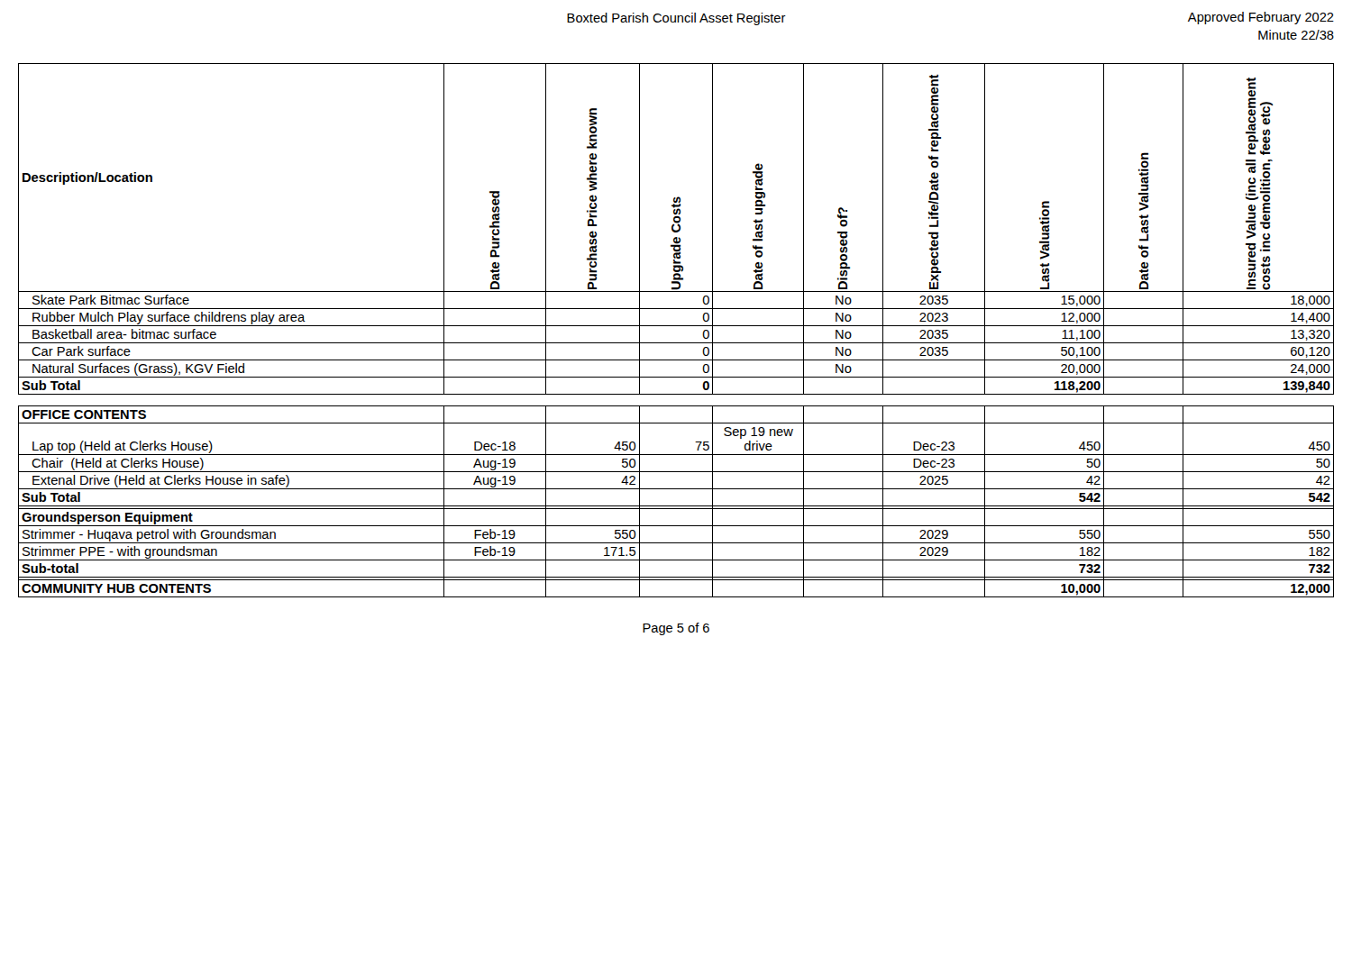Boxted Parish Council Asset Register
Approved February 2022
Minute 22/38
| Description/Location | Date Purchased | Purchase Price where known | Upgrade Costs | Date of last upgrade | Disposed of? | Expected Life/Date of replacement | Last Valuation | Date of Last Valuation | Insured Value (inc all replacement costs inc demolition, fees etc) |
| --- | --- | --- | --- | --- | --- | --- | --- | --- | --- |
| Skate Park Bitmac Surface | | | 0 | | No | 2035 | 15,000 | | 18,000 |
| Rubber Mulch Play surface childrens play area | | | 0 | | No | 2023 | 12,000 | | 14,400 |
| Basketball area- bitmac surface | | | 0 | | No | 2035 | 11,100 | | 13,320 |
| Car Park surface | | | 0 | | No | 2035 | 50,100 | | 60,120 |
| Natural Surfaces (Grass), KGV Field | | | 0 | | No | | 20,000 | | 24,000 |
| Sub Total | | | 0 | | | | 118,200 | | 139,840 |
| OFFICE CONTENTS | | | | | | | | | |
| Lap top (Held at Clerks House) | Dec-18 | 450 | 75 | Sep 19 new drive | | Dec-23 | 450 | | 450 |
| Chair (Held at Clerks House) | Aug-19 | 50 | | | | Dec-23 | 50 | | 50 |
| Extenal Drive (Held at Clerks House in safe) | Aug-19 | 42 | | | | 2025 | 42 | | 42 |
| Sub Total | | | | | | | 542 | | 542 |
| Groundsperson Equipment | | | | | | | | | |
| Strimmer - Huqava petrol with Groundsman | Feb-19 | 550 | | | | 2029 | 550 | | 550 |
| Strimmer PPE - with groundsman | Feb-19 | 171.5 | | | | 2029 | 182 | | 182 |
| Sub-total | | | | | | | 732 | | 732 |
| COMMUNITY HUB CONTENTS | | | | | | | 10,000 | | 12,000 |
Page 5 of 6